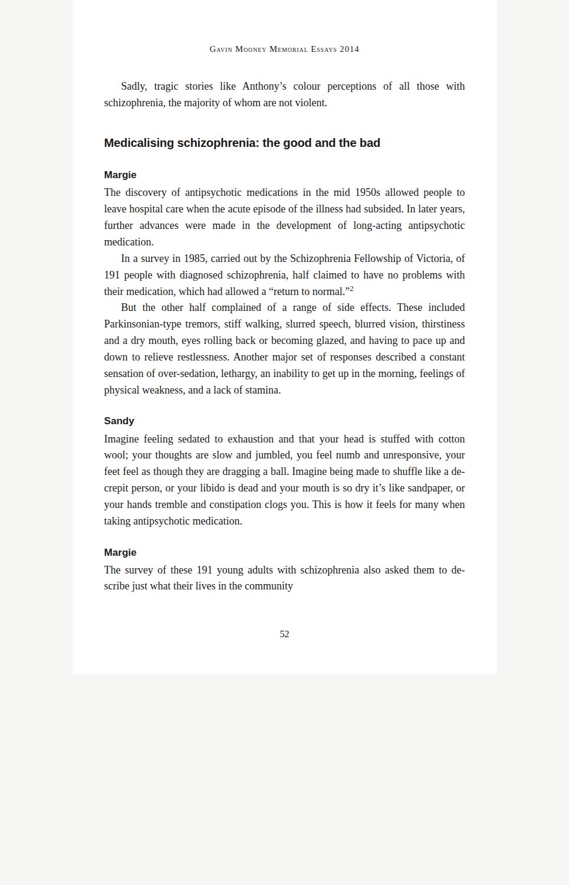Gavin Mooney Memorial Essays 2014
Sadly, tragic stories like Anthony’s colour perceptions of all those with schizophrenia, the majority of whom are not violent.
Medicalising schizophrenia: the good and the bad
Margie
The discovery of antipsychotic medications in the mid 1950s allowed people to leave hospital care when the acute episode of the illness had subsided. In later years, further advances were made in the development of long-acting antipsychotic medication.
In a survey in 1985, carried out by the Schizophrenia Fellowship of Victoria, of 191 people with diagnosed schizophrenia, half claimed to have no problems with their medication, which had allowed a “return to normal.”2
But the other half complained of a range of side effects. These included Parkinsonian-type tremors, stiff walking, slurred speech, blurred vision, thirstiness and a dry mouth, eyes rolling back or becoming glazed, and having to pace up and down to relieve restlessness. Another major set of responses described a constant sensation of over-sedation, lethargy, an inability to get up in the morning, feelings of physical weakness, and a lack of stamina.
Sandy
Imagine feeling sedated to exhaustion and that your head is stuffed with cotton wool; your thoughts are slow and jumbled, you feel numb and unresponsive, your feet feel as though they are dragging a ball. Imagine being made to shuffle like a decrepit person, or your libido is dead and your mouth is so dry it’s like sandpaper, or your hands tremble and constipation clogs you. This is how it feels for many when taking antipsychotic medication.
Margie
The survey of these 191 young adults with schizophrenia also asked them to describe just what their lives in the community
52